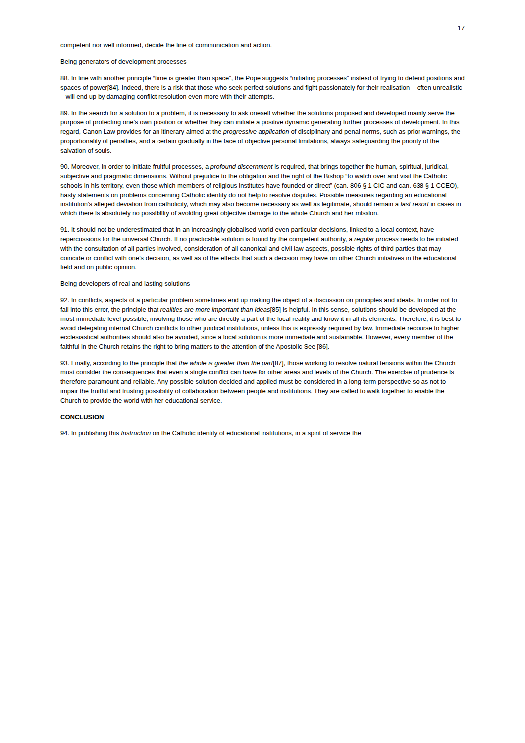17
competent nor well informed, decide the line of communication and action.
Being generators of development processes
88. In line with another principle “time is greater than space”, the Pope suggests “initiating processes” instead of trying to defend positions and spaces of power[84]. Indeed, there is a risk that those who seek perfect solutions and fight passionately for their realisation – often unrealistic – will end up by damaging conflict resolution even more with their attempts.
89. In the search for a solution to a problem, it is necessary to ask oneself whether the solutions proposed and developed mainly serve the purpose of protecting one’s own position or whether they can initiate a positive dynamic generating further processes of development. In this regard, Canon Law provides for an itinerary aimed at the progressive application of disciplinary and penal norms, such as prior warnings, the proportionality of penalties, and a certain gradually in the face of objective personal limitations, always safeguarding the priority of the salvation of souls.
90. Moreover, in order to initiate fruitful processes, a profound discernment is required, that brings together the human, spiritual, juridical, subjective and pragmatic dimensions. Without prejudice to the obligation and the right of the Bishop “to watch over and visit the Catholic schools in his territory, even those which members of religious institutes have founded or direct” (can. 806 § 1 CIC and can. 638 § 1 CCEO), hasty statements on problems concerning Catholic identity do not help to resolve disputes. Possible measures regarding an educational institution’s alleged deviation from catholicity, which may also become necessary as well as legitimate, should remain a last resort in cases in which there is absolutely no possibility of avoiding great objective damage to the whole Church and her mission.
91. It should not be underestimated that in an increasingly globalised world even particular decisions, linked to a local context, have repercussions for the universal Church. If no practicable solution is found by the competent authority, a regular process needs to be initiated with the consultation of all parties involved, consideration of all canonical and civil law aspects, possible rights of third parties that may coincide or conflict with one’s decision, as well as of the effects that such a decision may have on other Church initiatives in the educational field and on public opinion.
Being developers of real and lasting solutions
92. In conflicts, aspects of a particular problem sometimes end up making the object of a discussion on principles and ideals. In order not to fall into this error, the principle that realities are more important than ideas[85] is helpful. In this sense, solutions should be developed at the most immediate level possible, involving those who are directly a part of the local reality and know it in all its elements. Therefore, it is best to avoid delegating internal Church conflicts to other juridical institutions, unless this is expressly required by law. Immediate recourse to higher ecclesiastical authorities should also be avoided, since a local solution is more immediate and sustainable. However, every member of the faithful in the Church retains the right to bring matters to the attention of the Apostolic See [86].
93. Finally, according to the principle that the whole is greater than the part[87], those working to resolve natural tensions within the Church must consider the consequences that even a single conflict can have for other areas and levels of the Church. The exercise of prudence is therefore paramount and reliable. Any possible solution decided and applied must be considered in a long-term perspective so as not to impair the fruitful and trusting possibility of collaboration between people and institutions. They are called to walk together to enable the Church to provide the world with her educational service.
CONCLUSION
94. In publishing this Instruction on the Catholic identity of educational institutions, in a spirit of service the